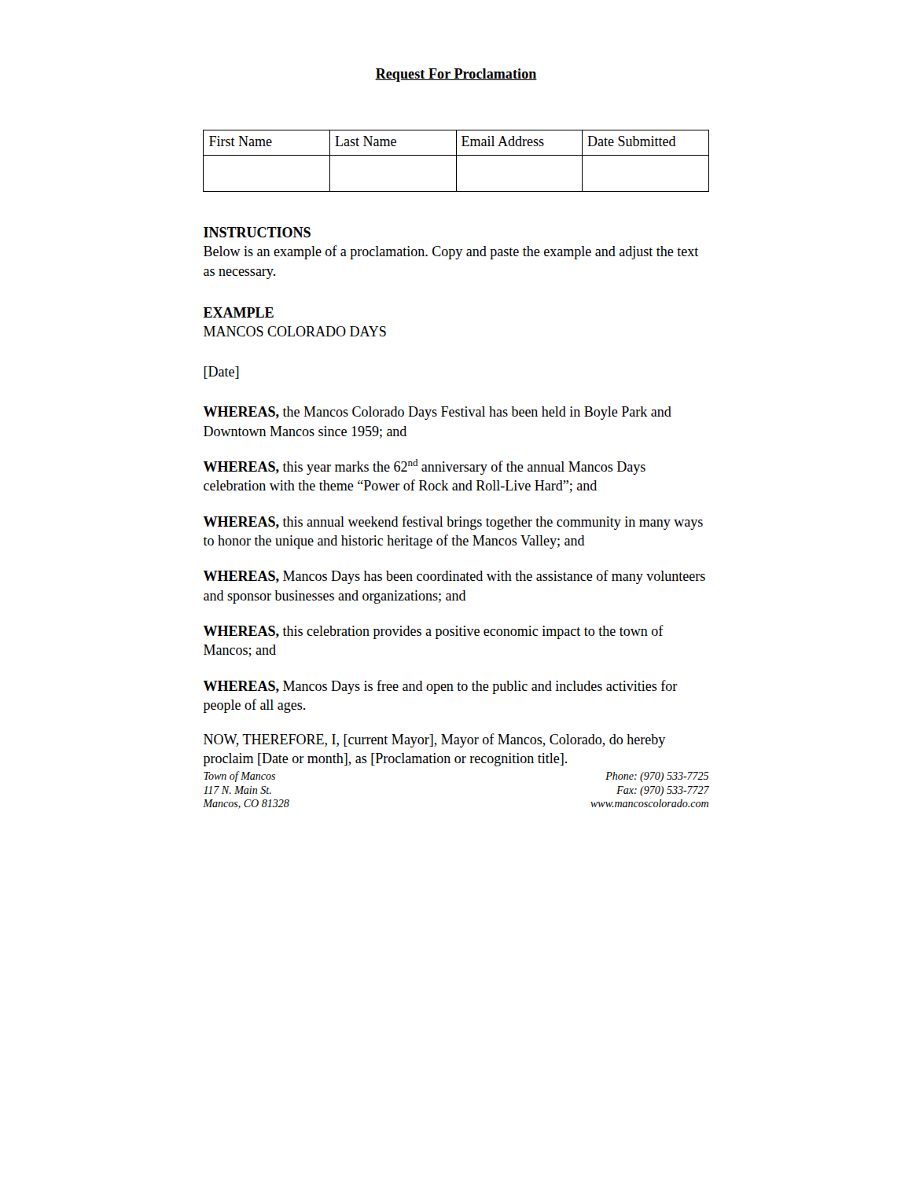Request For Proclamation
| First Name | Last Name | Email Address | Date Submitted |
| --- | --- | --- | --- |
INSTRUCTIONS
Below is an example of a proclamation. Copy and paste the example and adjust the text as necessary.
EXAMPLE
MANCOS COLORADO DAYS
[Date]
WHEREAS, the Mancos Colorado Days Festival has been held in Boyle Park and Downtown Mancos since 1959; and
WHEREAS, this year marks the 62nd anniversary of the annual Mancos Days celebration with the theme “Power of Rock and Roll-Live Hard”; and
WHEREAS, this annual weekend festival brings together the community in many ways to honor the unique and historic heritage of the Mancos Valley; and
WHEREAS, Mancos Days has been coordinated with the assistance of many volunteers and sponsor businesses and organizations; and
WHEREAS, this celebration provides a positive economic impact to the town of Mancos; and
WHEREAS, Mancos Days is free and open to the public and includes activities for people of all ages.
NOW, THEREFORE, I, [current Mayor], Mayor of Mancos, Colorado, do hereby proclaim [Date or month], as [Proclamation or recognition title].
Town of Mancos
117 N. Main St.
Mancos, CO 81328
Phone: (970) 533-7725
Fax: (970) 533-7727
www.mancoscolorado.com